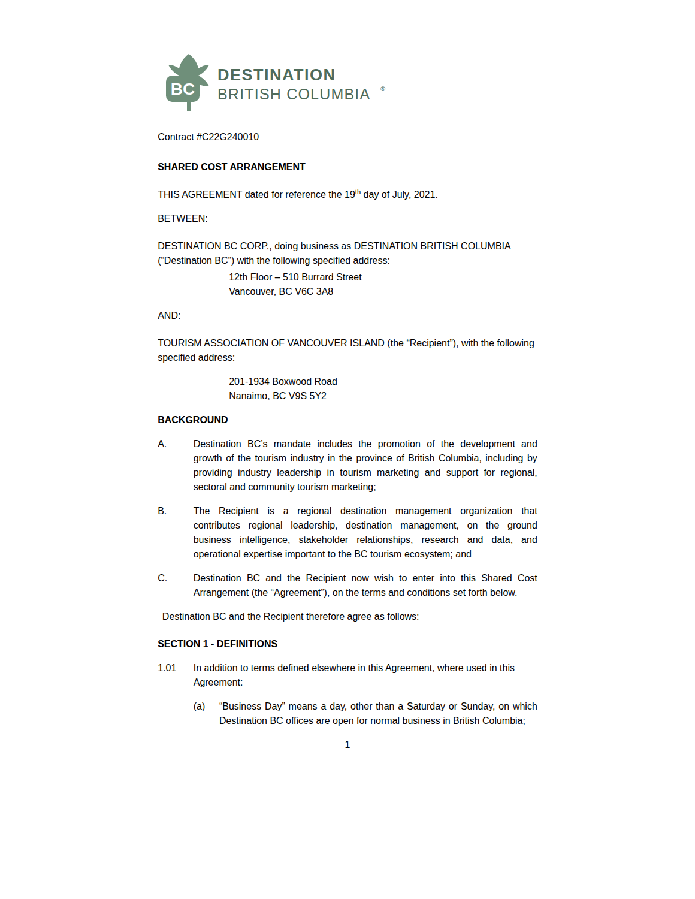Destination British Columbia BC DESTINATION BRITISH COLUMBIA ®
Contract #C22G240010
SHARED COST ARRANGEMENT
THIS AGREEMENT dated for reference the 19th day of July, 2021.
BETWEEN:
DESTINATION BC CORP., doing business as DESTINATION BRITISH COLUMBIA (“Destination BC”) with the following specified address:
12th Floor – 510 Burrard Street
Vancouver, BC V6C 3A8
AND:
TOURISM ASSOCIATION OF VANCOUVER ISLAND (the “Recipient”), with the following specified address:
201-1934 Boxwood Road
Nanaimo, BC V9S 5Y2
BACKGROUND
A.
Destination BC’s mandate includes the promotion of the development and growth of the tourism industry in the province of British Columbia, including by providing industry leadership in tourism marketing and support for regional, sectoral and community tourism marketing;
B.
The Recipient is a regional destination management organization that contributes regional leadership, destination management, on the ground business intelligence, stakeholder relationships, research and data, and operational expertise important to the BC tourism ecosystem; and
C.
Destination BC and the Recipient now wish to enter into this Shared Cost Arrangement (the “Agreement”), on the terms and conditions set forth below.
Destination BC and the Recipient therefore agree as follows:
SECTION 1 - DEFINITIONS
1.01
In addition to terms defined elsewhere in this Agreement, where used in this Agreement:
(a)
“Business Day” means a day, other than a Saturday or Sunday, on which Destination BC offices are open for normal business in British Columbia;
1